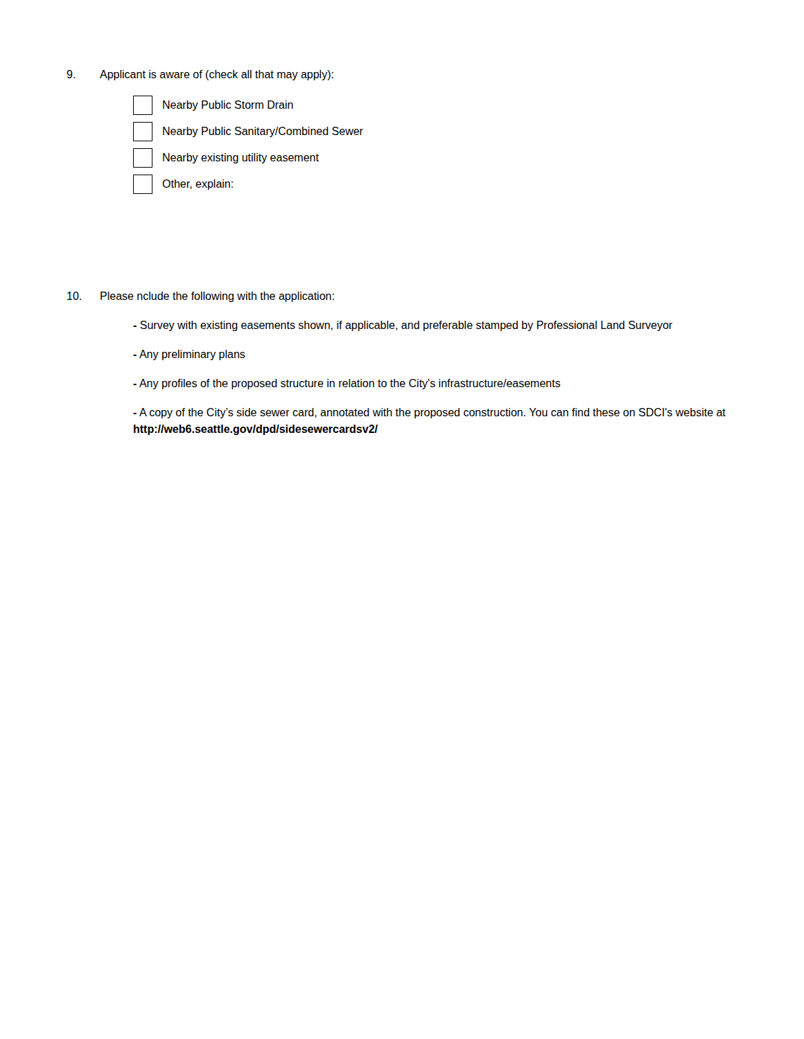9. Applicant is aware of (check all that may apply):
Nearby Public Storm Drain
Nearby Public Sanitary/Combined Sewer
Nearby existing utility easement
Other, explain:
10. Please nclude the following with the application:
- Survey with existing easements shown, if applicable, and preferable stamped by Professional Land Surveyor
- Any preliminary plans
- Any profiles of the proposed structure in relation to the City's infrastructure/easements
- A copy of the City’s side sewer card, annotated with the proposed construction. You can find these on SDCI's website at http://web6.seattle.gov/dpd/sidesewercardsv2/